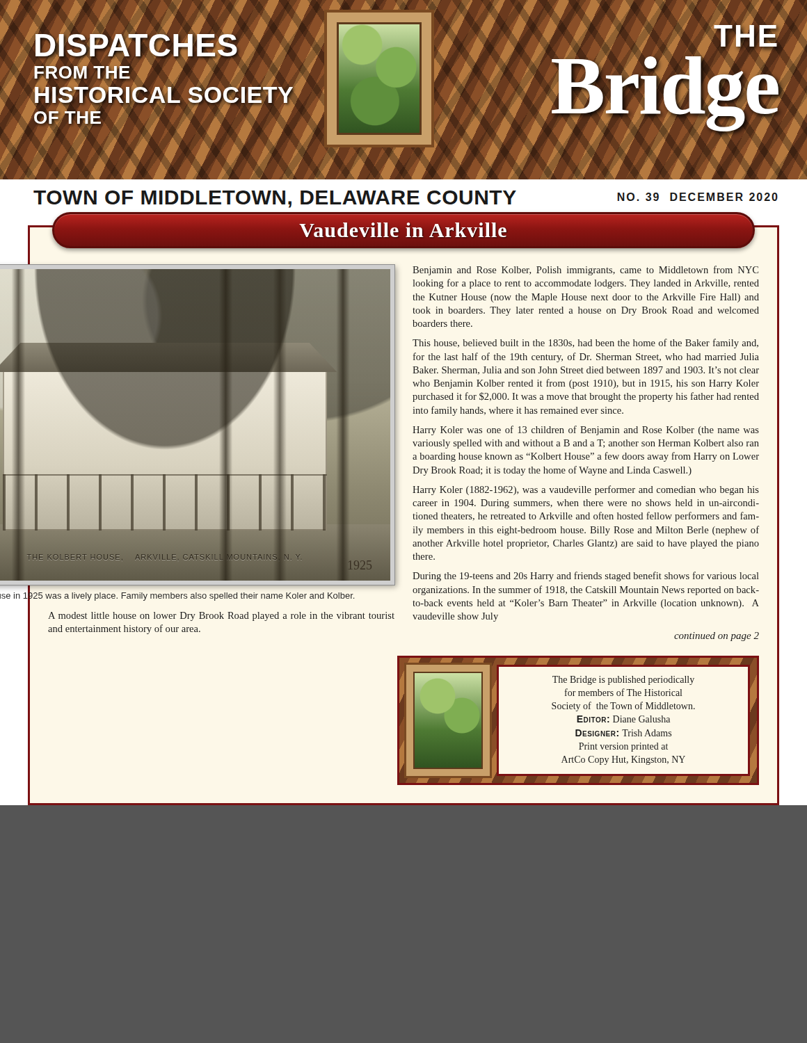DISPATCHES
FROM THE
HISTORICAL SOCIETY
OF THE
THE
Bridge
TOWN OF MIDDLETOWN, DELAWARE COUNTY
NO. 39 DECEMBER 2020
Vaudeville in Arkville
THE KOLBERT HOUSE, ARKVILLE, CATSKILL MOUNTAINS, N. Y.
1925
The Kolbert House in 1925 was a lively place. Family members also spelled their name Koler and Kolber.
A modest little house on lower Dry Brook Road played a role in the vibrant tourist and entertainment history of our area.
Benjamin and Rose Kolber, Polish immigrants, came to Middletown from NYC looking for a place to rent to accommodate lodgers. They landed in Arkville, rented the Kutner House (now the Maple House next door to the Arkville Fire Hall) and took in boarders. They later rented a house on Dry Brook Road and welcomed boarders there.
This house, believed built in the 1830s, had been the home of the Baker family and, for the last half of the 19th century, of Dr. Sherman Street, who had married Julia Baker. Sherman, Julia and son John Street died between 1897 and 1903. It’s not clear who Benjamin Kolber rented it from (post 1910), but in 1915, his son Harry Koler purchased it for $2,000. It was a move that brought the property his father had rented into family hands, where it has remained ever since.
Harry Koler was one of 13 children of Benjamin and Rose Kolber (the name was variously spelled with and without a B and a T; another son Herman Kolbert also ran a boarding house known as “Kolbert House” a few doors away from Harry on Lower Dry Brook Road; it is today the home of Wayne and Linda Caswell.)
Harry Koler (1882-1962), was a vaudeville performer and comedian who began his career in 1904. During summers, when there were no shows held in un-airconditioned theaters, he retreated to Arkville and often hosted fellow performers and family members in this eight-bedroom house. Billy Rose and Milton Berle (nephew of another Arkville hotel proprietor, Charles Glantz) are said to have played the piano there.
During the 19-teens and 20s Harry and friends staged benefit shows for various local organizations. In the summer of 1918, the Catskill Mountain News reported on back-to-back events held at “Koler’s Barn Theater” in Arkville (location unknown). A vaudeville show July
continued on page 2
The Bridge is published periodically
for members of The Historical
Society of the Town of Middletown.
Editor: Diane Galusha
Designer: Trish Adams
Print version printed at
ArtCo Copy Hut, Kingston, NY